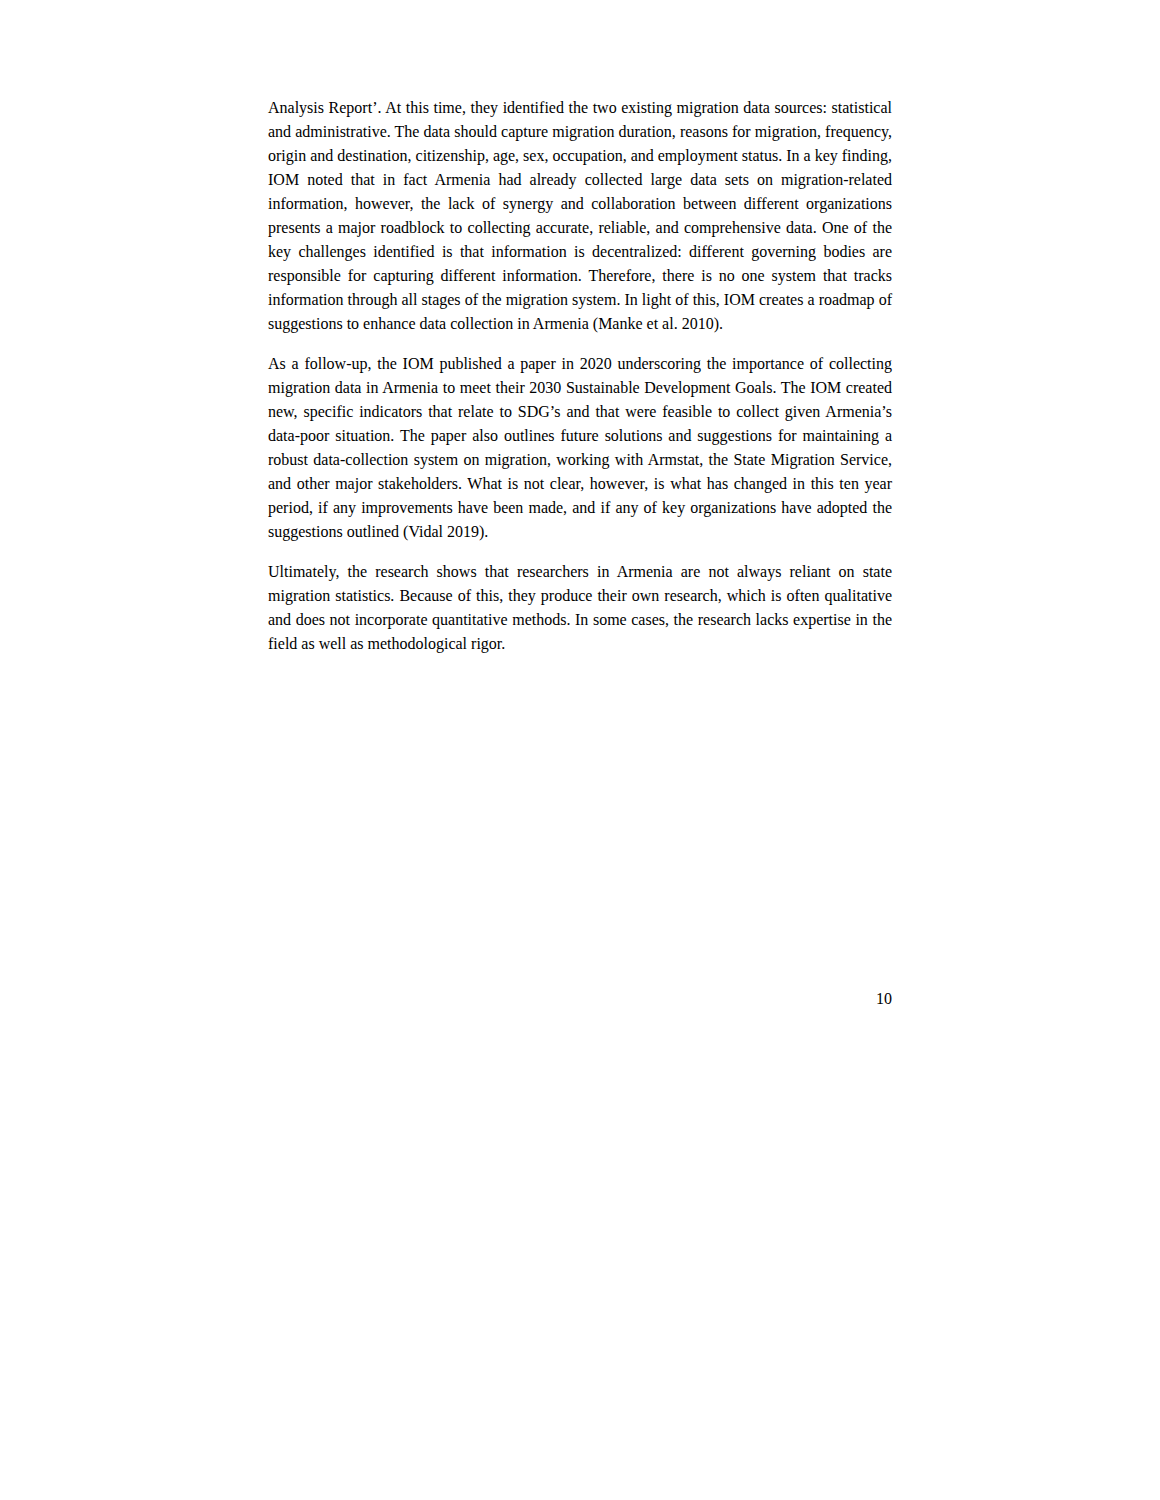Analysis Report’. At this time, they identified the two existing migration data sources: statistical and administrative. The data should capture migration duration, reasons for migration, frequency, origin and destination, citizenship, age, sex, occupation, and employment status. In a key finding, IOM noted that in fact Armenia had already collected large data sets on migration-related information, however, the lack of synergy and collaboration between different organizations presents a major roadblock to collecting accurate, reliable, and comprehensive data. One of the key challenges identified is that information is decentralized: different governing bodies are responsible for capturing different information. Therefore, there is no one system that tracks information through all stages of the migration system. In light of this, IOM creates a roadmap of suggestions to enhance data collection in Armenia (Manke et al. 2010).
As a follow-up, the IOM published a paper in 2020 underscoring the importance of collecting migration data in Armenia to meet their 2030 Sustainable Development Goals. The IOM created new, specific indicators that relate to SDG’s and that were feasible to collect given Armenia’s data-poor situation. The paper also outlines future solutions and suggestions for maintaining a robust data-collection system on migration, working with Armstat, the State Migration Service, and other major stakeholders. What is not clear, however, is what has changed in this ten year period, if any improvements have been made, and if any of key organizations have adopted the suggestions outlined (Vidal 2019).
Ultimately, the research shows that researchers in Armenia are not always reliant on state migration statistics. Because of this, they produce their own research, which is often qualitative and does not incorporate quantitative methods. In some cases, the research lacks expertise in the field as well as methodological rigor.
10